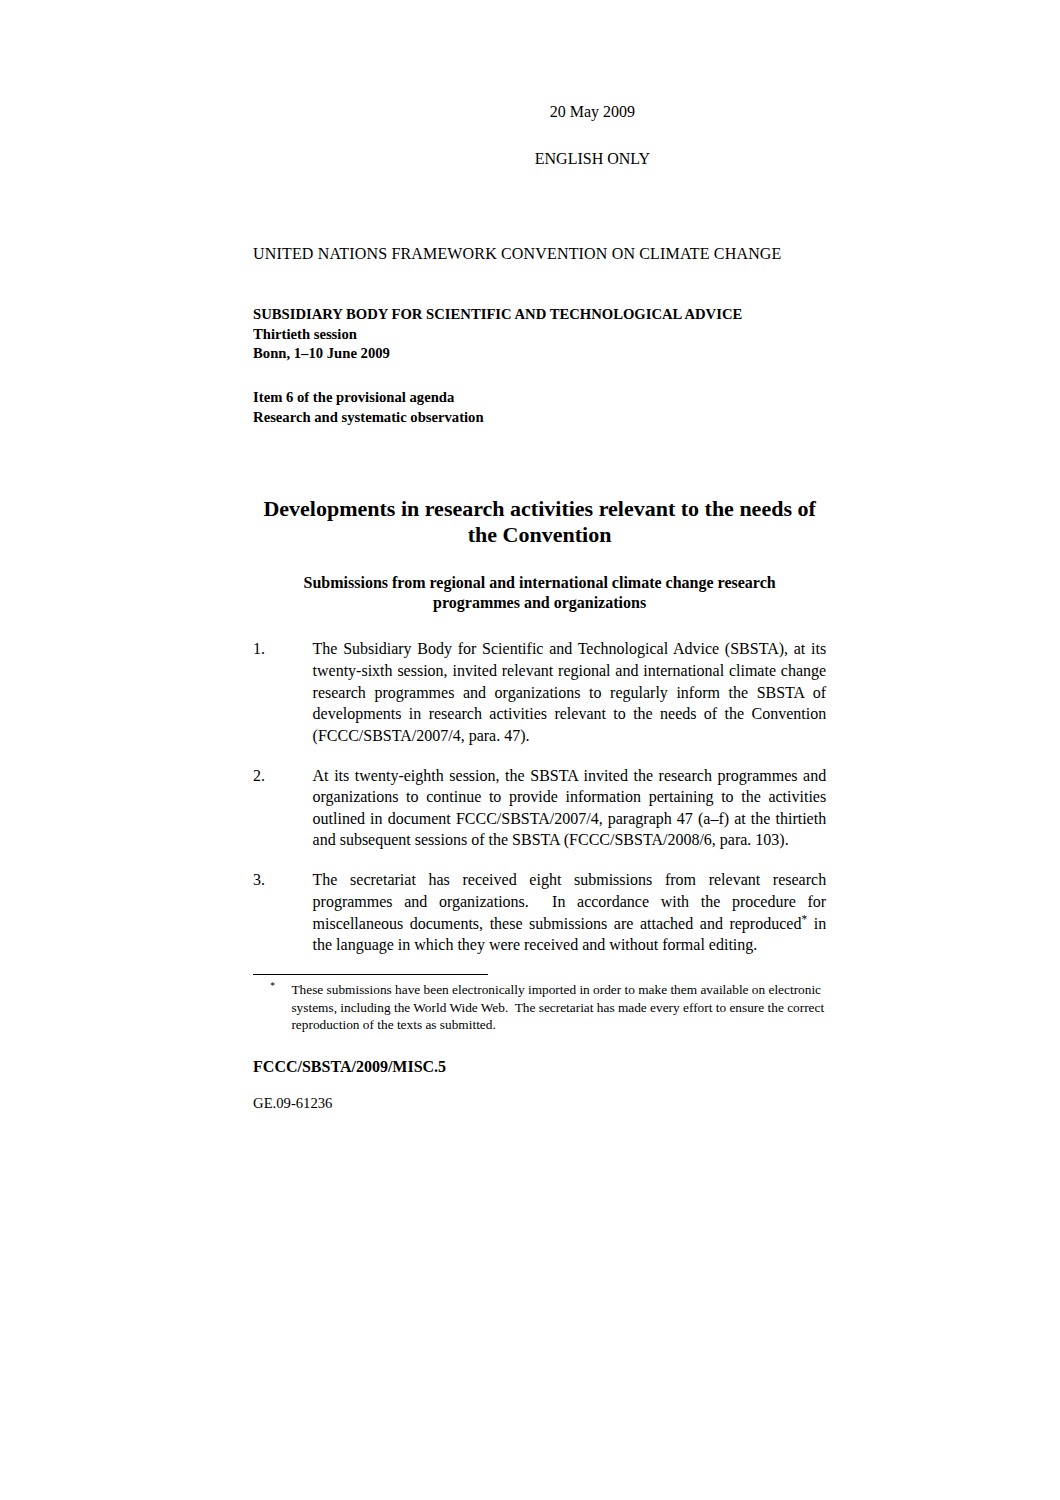20 May 2009
ENGLISH ONLY
UNITED NATIONS FRAMEWORK CONVENTION ON CLIMATE CHANGE
Subsidiary body for scientific and technological advice
Thirtieth session
Bonn, 1–10 June 2009
Item 6 of the provisional agenda
Research and systematic observation
Developments in research activities relevant to the needs of the Convention
Submissions from regional and international climate change research
programmes and organizations
The Subsidiary Body for Scientific and Technological Advice (SBSTA), at its twenty-sixth session, invited relevant regional and international climate change research programmes and organizations to regularly inform the SBSTA of developments in research activities relevant to the needs of the Convention (FCCC/SBSTA/2007/4, para. 47).
At its twenty-eighth session, the SBSTA invited the research programmes and organizations to continue to provide information pertaining to the activities outlined in document FCCC/SBSTA/2007/4, paragraph 47 (a–f) at the thirtieth and subsequent sessions of the SBSTA (FCCC/SBSTA/2008/6, para. 103).
The secretariat has received eight submissions from relevant research programmes and organizations. In accordance with the procedure for miscellaneous documents, these submissions are attached and reproduced* in the language in which they were received and without formal editing.
*
These submissions have been electronically imported in order to make them available on electronic systems, including the World Wide Web. The secretariat has made every effort to ensure the correct reproduction of the texts as submitted.
FCCC/SBSTA/2009/MISC.5
GE.09-61236